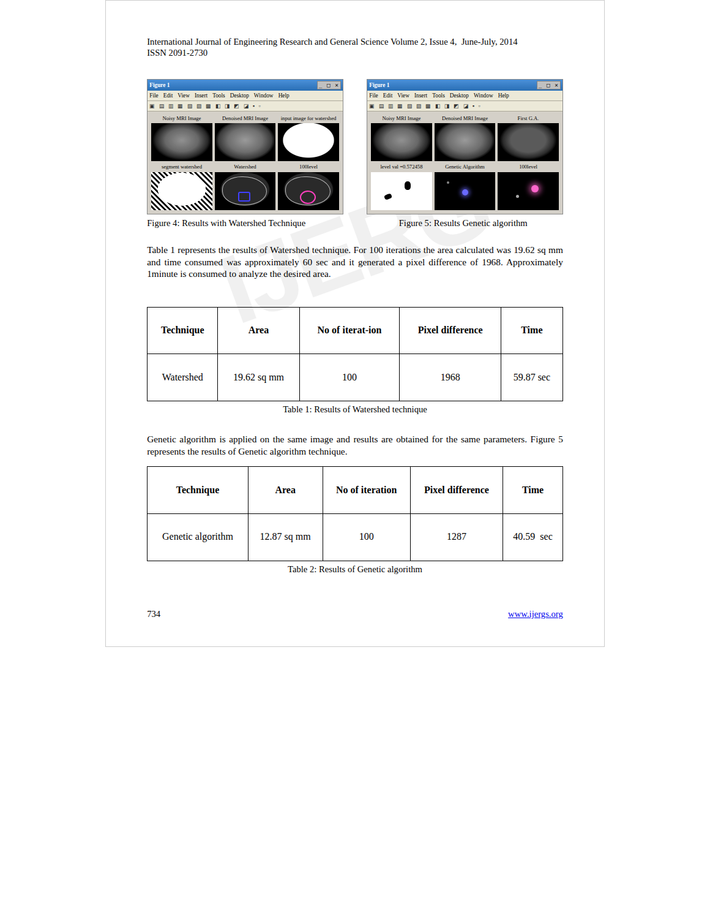IJERG
International Journal of Engineering Research and General Science Volume 2, Issue 4, June-July, 2014
ISSN 2091-2730
Figure 1 _ □ ✕
File Edit View Insert Tools Desktop Window Help
▣ ▤ ▥ ▦ ▧ ▨ ▩ ◧ ◨ ◩ ◪ ▪ ▫
Noisy MRI Image
Denoised MRI Image
input image for watershed
segment watershed
Watershed
100level
Figure 1 _ □ ✕
File Edit View Insert Tools Desktop Window Help
▣ ▤ ▥ ▦ ▧ ▨ ▩ ◧ ◨ ◩ ◪ ▪ ▫
Noisy MRI Image
Denoised MRI Image
First G.A.
level val =0.572458
Genetic Algorithm
100level
Figure 4: Results with Watershed Technique
Figure 5: Results Genetic algorithm
Table 1 represents the results of Watershed technique. For 100 iterations the area calculated was 19.62 sq mm and time consumed was approximately 60 sec and it generated a pixel difference of 1968. Approximately 1minute is consumed to analyze the desired area.
| Technique | Area | No of iterat-ion | Pixel difference | Time |
| --- | --- | --- | --- | --- |
| Watershed | 19.62 sq mm | 100 | 1968 | 59.87 sec |
Table 1: Results of Watershed technique
Genetic algorithm is applied on the same image and results are obtained for the same parameters. Figure 5 represents the results of Genetic algorithm technique.
| Technique | Area | No of iteration | Pixel difference | Time |
| --- | --- | --- | --- | --- |
| Genetic algorithm | 12.87 sq mm | 100 | 1287 | 40.59 sec |
Table 2: Results of Genetic algorithm
734 www.ijergs.org